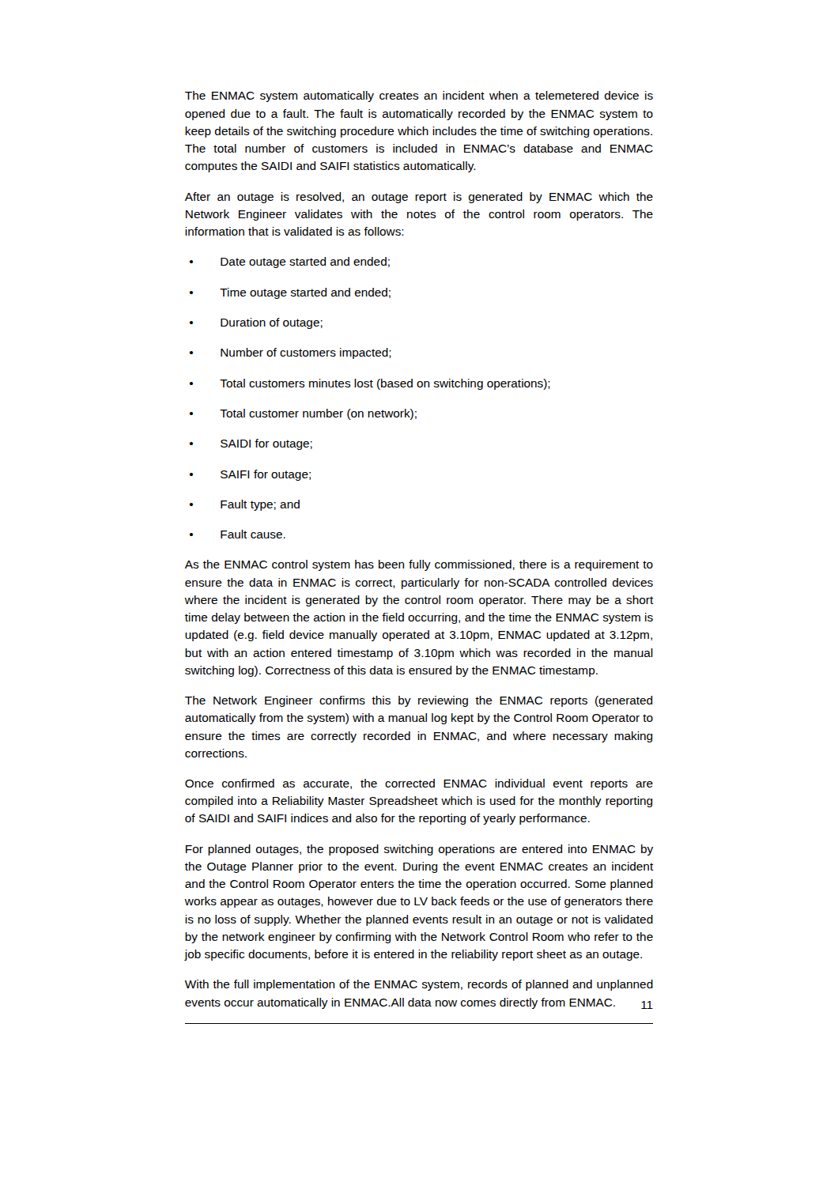The ENMAC system automatically creates an incident when a telemetered device is opened due to a fault. The fault is automatically recorded by the ENMAC system to keep details of the switching procedure which includes the time of switching operations. The total number of customers is included in ENMAC’s database and ENMAC computes the SAIDI and SAIFI statistics automatically.
After an outage is resolved, an outage report is generated by ENMAC which the Network Engineer validates with the notes of the control room operators. The information that is validated is as follows:
Date outage started and ended;
Time outage started and ended;
Duration of outage;
Number of customers impacted;
Total customers minutes lost (based on switching operations);
Total customer number (on network);
SAIDI for outage;
SAIFI for outage;
Fault type; and
Fault cause.
As the ENMAC control system has been fully commissioned, there is a requirement to ensure the data in ENMAC is correct, particularly for non-SCADA controlled devices where the incident is generated by the control room operator. There may be a short time delay between the action in the field occurring, and the time the ENMAC system is updated (e.g. field device manually operated at 3.10pm, ENMAC updated at 3.12pm, but with an action entered timestamp of 3.10pm which was recorded in the manual switching log). Correctness of this data is ensured by the ENMAC timestamp.
The Network Engineer confirms this by reviewing the ENMAC reports (generated automatically from the system) with a manual log kept by the Control Room Operator to ensure the times are correctly recorded in ENMAC, and where necessary making corrections.
Once confirmed as accurate, the corrected ENMAC individual event reports are compiled into a Reliability Master Spreadsheet which is used for the monthly reporting of SAIDI and SAIFI indices and also for the reporting of yearly performance.
For planned outages, the proposed switching operations are entered into ENMAC by the Outage Planner prior to the event. During the event ENMAC creates an incident and the Control Room Operator enters the time the operation occurred. Some planned works appear as outages, however due to LV back feeds or the use of generators there is no loss of supply. Whether the planned events result in an outage or not is validated by the network engineer by confirming with the Network Control Room who refer to the job specific documents, before it is entered in the reliability report sheet as an outage.
With the full implementation of the ENMAC system, records of planned and unplanned events occur automatically in ENMAC.All data now comes directly from ENMAC.
11